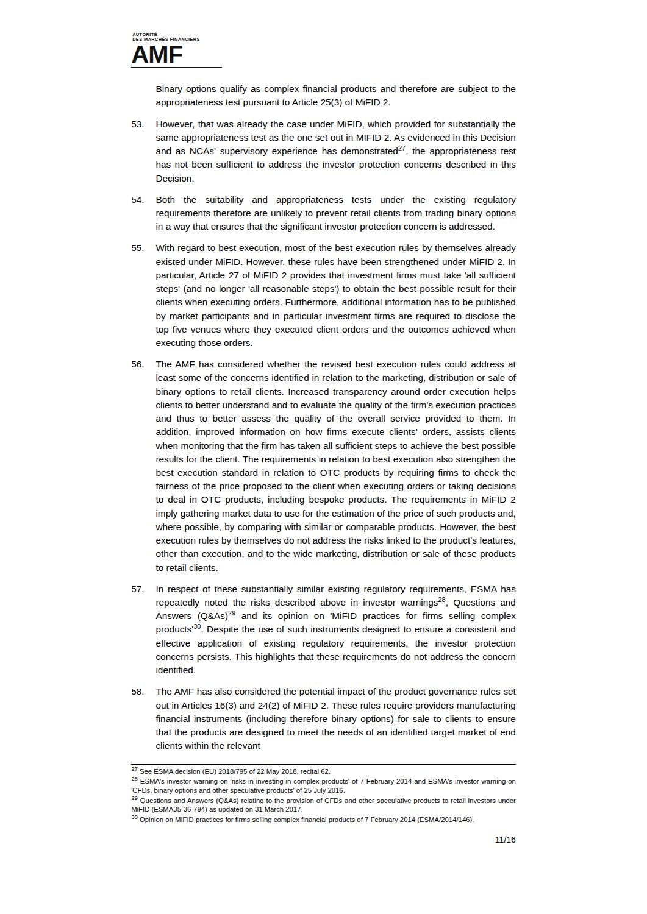AUTORITÉ
DES MARCHÉS FINANCIERS
AMF
Binary options qualify as complex financial products and therefore are subject to the appropriateness test pursuant to Article 25(3) of MiFID 2.
However, that was already the case under MiFID, which provided for substantially the same appropriateness test as the one set out in MIFID 2. As evidenced in this Decision and as NCAs' supervisory experience has demonstrated27, the appropriateness test has not been sufficient to address the investor protection concerns described in this Decision.
Both the suitability and appropriateness tests under the existing regulatory requirements therefore are unlikely to prevent retail clients from trading binary options in a way that ensures that the significant investor protection concern is addressed.
With regard to best execution, most of the best execution rules by themselves already existed under MiFID. However, these rules have been strengthened under MiFID 2. In particular, Article 27 of MiFID 2 provides that investment firms must take 'all sufficient steps' (and no longer 'all reasonable steps') to obtain the best possible result for their clients when executing orders. Furthermore, additional information has to be published by market participants and in particular investment firms are required to disclose the top five venues where they executed client orders and the outcomes achieved when executing those orders.
The AMF has considered whether the revised best execution rules could address at least some of the concerns identified in relation to the marketing, distribution or sale of binary options to retail clients. Increased transparency around order execution helps clients to better understand and to evaluate the quality of the firm's execution practices and thus to better assess the quality of the overall service provided to them. In addition, improved information on how firms execute clients' orders, assists clients when monitoring that the firm has taken all sufficient steps to achieve the best possible results for the client. The requirements in relation to best execution also strengthen the best execution standard in relation to OTC products by requiring firms to check the fairness of the price proposed to the client when executing orders or taking decisions to deal in OTC products, including bespoke products. The requirements in MiFID 2 imply gathering market data to use for the estimation of the price of such products and, where possible, by comparing with similar or comparable products. However, the best execution rules by themselves do not address the risks linked to the product's features, other than execution, and to the wide marketing, distribution or sale of these products to retail clients.
In respect of these substantially similar existing regulatory requirements, ESMA has repeatedly noted the risks described above in investor warnings28, Questions and Answers (Q&As)29 and its opinion on 'MiFID practices for firms selling complex products'30. Despite the use of such instruments designed to ensure a consistent and effective application of existing regulatory requirements, the investor protection concerns persists. This highlights that these requirements do not address the concern identified.
The AMF has also considered the potential impact of the product governance rules set out in Articles 16(3) and 24(2) of MiFID 2. These rules require providers manufacturing financial instruments (including therefore binary options) for sale to clients to ensure that the products are designed to meet the needs of an identified target market of end clients within the relevant
27 See ESMA decision (EU) 2018/795 of 22 May 2018, recital 62.
28 ESMA's investor warning on 'risks in investing in complex products' of 7 February 2014 and ESMA's investor warning on 'CFDs, binary options and other speculative products' of 25 July 2016.
29 Questions and Answers (Q&As) relating to the provision of CFDs and other speculative products to retail investors under MiFID (ESMA35-36-794) as updated on 31 March 2017.
30 Opinion on MIFID practices for firms selling complex financial products of 7 February 2014 (ESMA/2014/146).
11/16